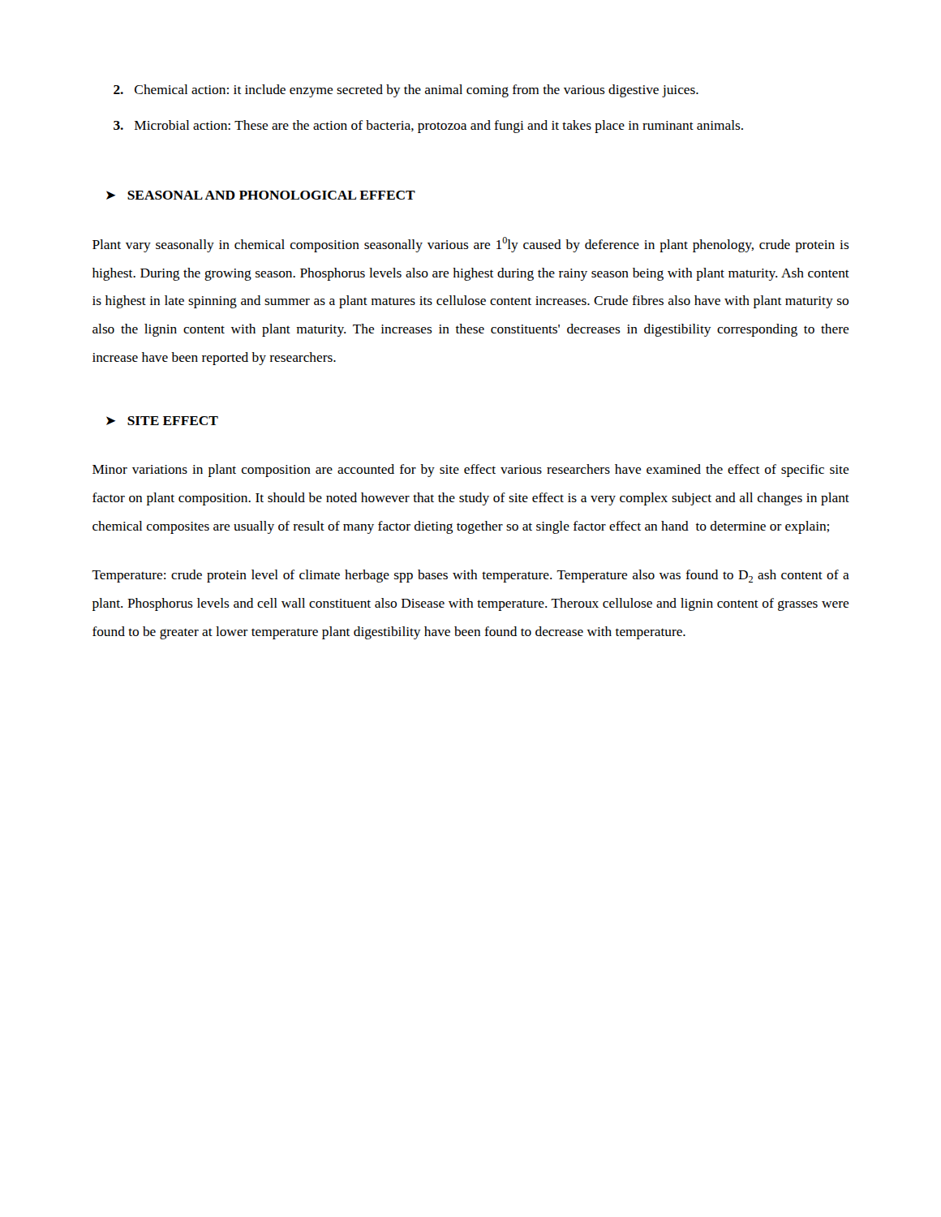Chemical action: it include enzyme secreted by the animal coming from the various digestive juices.
Microbial action: These are the action of bacteria, protozoa and fungi and it takes place in ruminant animals.
Seasonal and Phonological Effect
Plant vary seasonally in chemical composition seasonally various are 10ly caused by deference in plant phenology, crude protein is highest. During the growing season. Phosphorus levels also are highest during the rainy season being with plant maturity. Ash content is highest in late spinning and summer as a plant matures its cellulose content increases. Crude fibres also have with plant maturity so also the lignin content with plant maturity. The increases in these constituents' decreases in digestibility corresponding to there increase have been reported by researchers.
Site Effect
Minor variations in plant composition are accounted for by site effect various researchers have examined the effect of specific site factor on plant composition. It should be noted however that the study of site effect is a very complex subject and all changes in plant chemical composites are usually of result of many factor dieting together so at single factor effect an hand to determine or explain;
Temperature: crude protein level of climate herbage spp bases with temperature. Temperature also was found to D2 ash content of a plant. Phosphorus levels and cell wall constituent also Disease with temperature. Theroux cellulose and lignin content of grasses were found to be greater at lower temperature plant digestibility have been found to decrease with temperature.